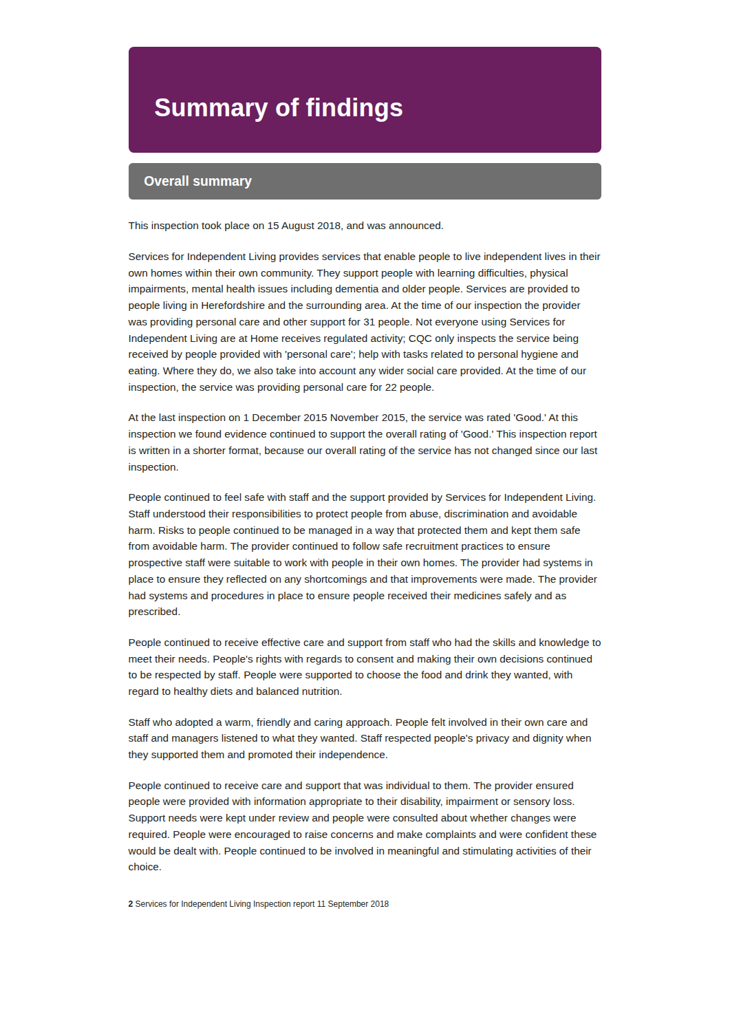Summary of findings
Overall summary
This inspection took place on 15 August 2018, and was announced.
Services for Independent Living provides services that enable people to live independent lives in their own homes within their own community. They support people with learning difficulties, physical impairments, mental health issues including dementia and older people. Services are provided to people living in Herefordshire and the surrounding area. At the time of our inspection the provider was providing personal care and other support for 31 people. Not everyone using Services for Independent Living are at Home receives regulated activity; CQC only inspects the service being received by people provided with 'personal care'; help with tasks related to personal hygiene and eating. Where they do, we also take into account any wider social care provided. At the time of our inspection, the service was providing personal care for 22 people.
At the last inspection on 1 December 2015 November 2015, the service was rated 'Good.' At this inspection we found evidence continued to support the overall rating of 'Good.' This inspection report is written in a shorter format, because our overall rating of the service has not changed since our last inspection.
People continued to feel safe with staff and the support provided by Services for Independent Living. Staff understood their responsibilities to protect people from abuse, discrimination and avoidable harm. Risks to people continued to be managed in a way that protected them and kept them safe from avoidable harm. The provider continued to follow safe recruitment practices to ensure prospective staff were suitable to work with people in their own homes. The provider had systems in place to ensure they reflected on any shortcomings and that improvements were made. The provider had systems and procedures in place to ensure people received their medicines safely and as prescribed.
People continued to receive effective care and support from staff who had the skills and knowledge to meet their needs. People's rights with regards to consent and making their own decisions continued to be respected by staff. People were supported to choose the food and drink they wanted, with regard to healthy diets and balanced nutrition.
Staff who adopted a warm, friendly and caring approach. People felt involved in their own care and staff and managers listened to what they wanted. Staff respected people's privacy and dignity when they supported them and promoted their independence.
People continued to receive care and support that was individual to them. The provider ensured people were provided with information appropriate to their disability, impairment or sensory loss. Support needs were kept under review and people were consulted about whether changes were required. People were encouraged to raise concerns and make complaints and were confident these would be dealt with. People continued to be involved in meaningful and stimulating activities of their choice.
2 Services for Independent Living Inspection report 11 September 2018